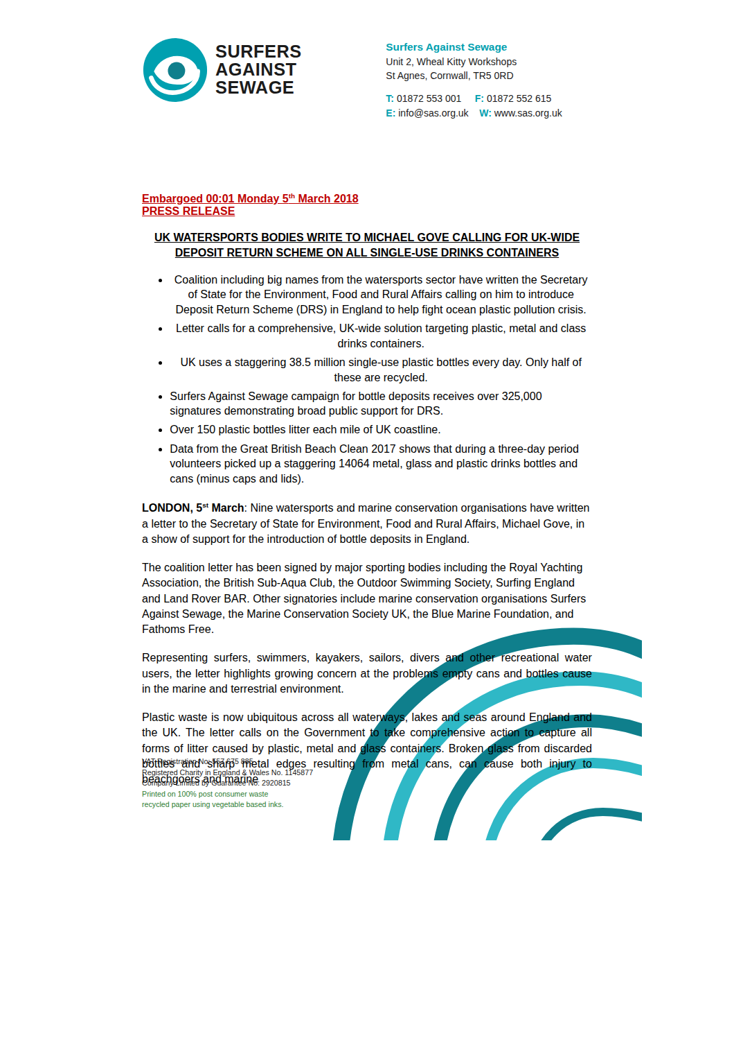SURFERS
AGAINST
SEWAGE
Surfers Against Sewage
Unit 2, Wheal Kitty Workshops
St Agnes, Cornwall, TR5 0RD
T: 01872 553 001 F: 01872 552 615
E: info@sas.org.uk W: www.sas.org.uk
Embargoed 00:01 Monday 5th March 2018
PRESS RELEASE
UK WATERSPORTS BODIES WRITE TO MICHAEL GOVE CALLING FOR UK-WIDE DEPOSIT RETURN SCHEME ON ALL SINGLE-USE DRINKS CONTAINERS
Coalition including big names from the watersports sector have written the Secretary of State for the Environment, Food and Rural Affairs calling on him to introduce Deposit Return Scheme (DRS) in England to help fight ocean plastic pollution crisis.
Letter calls for a comprehensive, UK-wide solution targeting plastic, metal and class drinks containers.
UK uses a staggering 38.5 million single-use plastic bottles every day. Only half of these are recycled.
Surfers Against Sewage campaign for bottle deposits receives over 325,000 signatures demonstrating broad public support for DRS.
Over 150 plastic bottles litter each mile of UK coastline.
Data from the Great British Beach Clean 2017 shows that during a three-day period volunteers picked up a staggering 14064 metal, glass and plastic drinks bottles and cans (minus caps and lids).
LONDON, 5st March: Nine watersports and marine conservation organisations have written a letter to the Secretary of State for Environment, Food and Rural Affairs, Michael Gove, in a show of support for the introduction of bottle deposits in England.
The coalition letter has been signed by major sporting bodies including the Royal Yachting Association, the British Sub-Aqua Club, the Outdoor Swimming Society, Surfing England and Land Rover BAR. Other signatories include marine conservation organisations Surfers Against Sewage, the Marine Conservation Society UK, the Blue Marine Foundation, and Fathoms Free.
Representing surfers, swimmers, kayakers, sailors, divers and other recreational water users, the letter highlights growing concern at the problems empty cans and bottles cause in the marine and terrestrial environment.
Plastic waste is now ubiquitous across all waterways, lakes and seas around England and the UK. The letter calls on the Government to take comprehensive action to capture all forms of litter caused by plastic, metal and glass containers. Broken glass from discarded bottles and sharp metal edges resulting from metal cans, can cause both injury to beachgoers and marine
VAT Registration No: 557 675 885
Registered Charity in England & Wales No. 1145877
Company Limited by Guarantee No: 2920815
Printed on 100% post consumer waste
recycled paper using vegetable based inks.